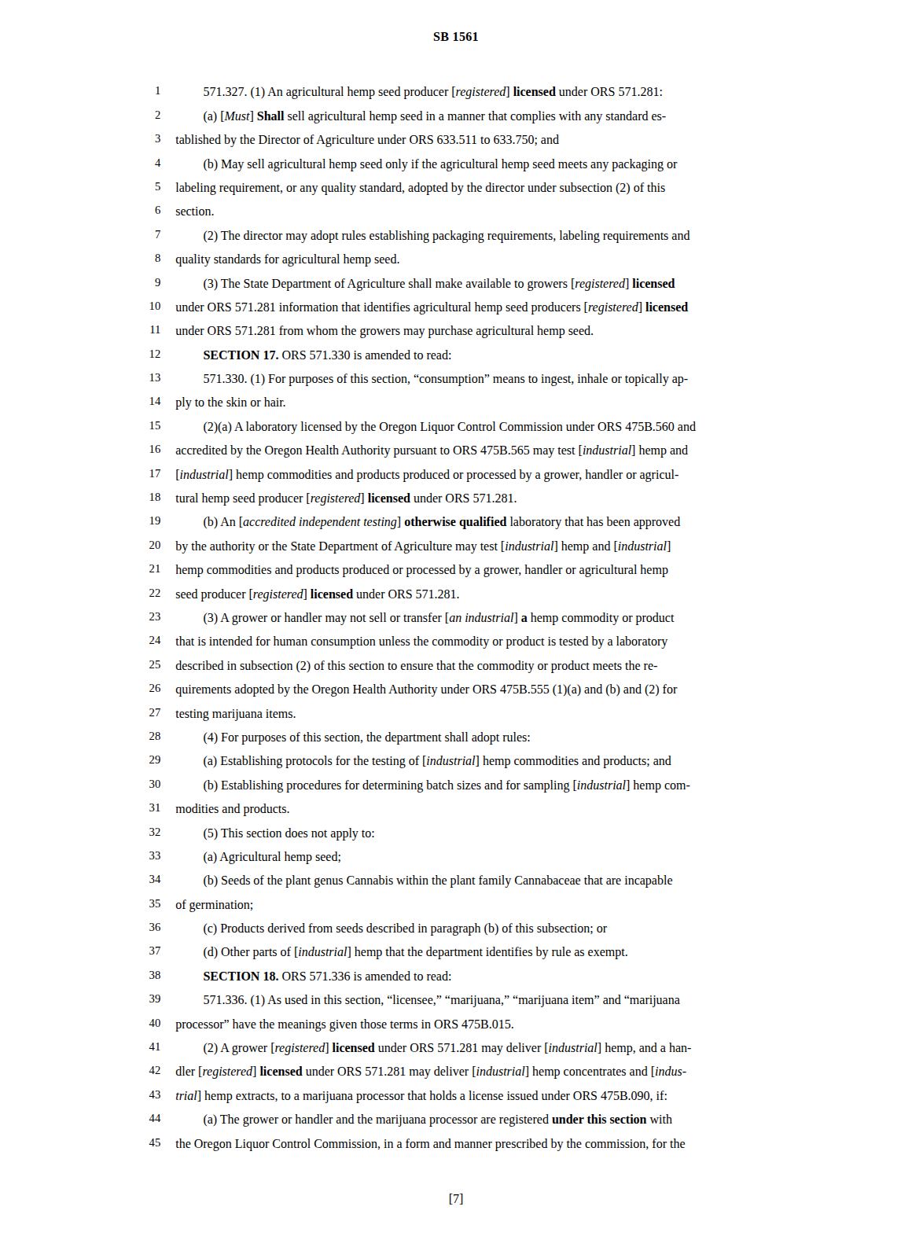SB 1561
571.327. (1) An agricultural hemp seed producer [registered] licensed under ORS 571.281:
(a) [Must] Shall sell agricultural hemp seed in a manner that complies with any standard es-
tablished by the Director of Agriculture under ORS 633.511 to 633.750; and
(b) May sell agricultural hemp seed only if the agricultural hemp seed meets any packaging or
labeling requirement, or any quality standard, adopted by the director under subsection (2) of this
section.
(2) The director may adopt rules establishing packaging requirements, labeling requirements and
quality standards for agricultural hemp seed.
(3) The State Department of Agriculture shall make available to growers [registered] licensed
under ORS 571.281 information that identifies agricultural hemp seed producers [registered] licensed
under ORS 571.281 from whom the growers may purchase agricultural hemp seed.
SECTION 17. ORS 571.330 is amended to read:
571.330. (1) For purposes of this section, “consumption” means to ingest, inhale or topically ap-
ply to the skin or hair.
(2)(a) A laboratory licensed by the Oregon Liquor Control Commission under ORS 475B.560 and
accredited by the Oregon Health Authority pursuant to ORS 475B.565 may test [industrial] hemp and
[industrial] hemp commodities and products produced or processed by a grower, handler or agricul-
tural hemp seed producer [registered] licensed under ORS 571.281.
(b) An [accredited independent testing] otherwise qualified laboratory that has been approved
by the authority or the State Department of Agriculture may test [industrial] hemp and [industrial]
hemp commodities and products produced or processed by a grower, handler or agricultural hemp
seed producer [registered] licensed under ORS 571.281.
(3) A grower or handler may not sell or transfer [an industrial] a hemp commodity or product
that is intended for human consumption unless the commodity or product is tested by a laboratory
described in subsection (2) of this section to ensure that the commodity or product meets the re-
quirements adopted by the Oregon Health Authority under ORS 475B.555 (1)(a) and (b) and (2) for
testing marijuana items.
(4) For purposes of this section, the department shall adopt rules:
(a) Establishing protocols for the testing of [industrial] hemp commodities and products; and
(b) Establishing procedures for determining batch sizes and for sampling [industrial] hemp com-
modities and products.
(5) This section does not apply to:
(a) Agricultural hemp seed;
(b) Seeds of the plant genus Cannabis within the plant family Cannabaceae that are incapable
of germination;
(c) Products derived from seeds described in paragraph (b) of this subsection; or
(d) Other parts of [industrial] hemp that the department identifies by rule as exempt.
SECTION 18. ORS 571.336 is amended to read:
571.336. (1) As used in this section, “licensee,” “marijuana,” “marijuana item” and “marijuana
processor” have the meanings given those terms in ORS 475B.015.
(2) A grower [registered] licensed under ORS 571.281 may deliver [industrial] hemp, and a han-
dler [registered] licensed under ORS 571.281 may deliver [industrial] hemp concentrates and [indus-
trial] hemp extracts, to a marijuana processor that holds a license issued under ORS 475B.090, if:
(a) The grower or handler and the marijuana processor are registered under this section with
the Oregon Liquor Control Commission, in a form and manner prescribed by the commission, for the
[7]